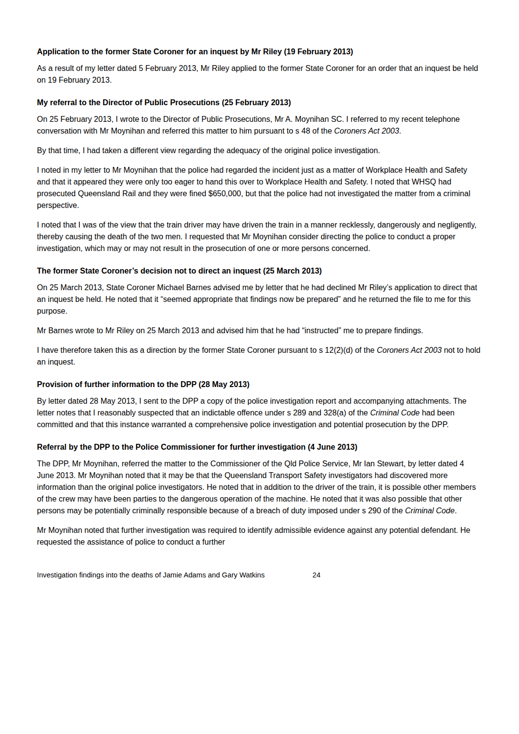Application to the former State Coroner for an inquest by Mr Riley (19 February 2013)
As a result of my letter dated 5 February 2013, Mr Riley applied to the former State Coroner for an order that an inquest be held on 19 February 2013.
My referral to the Director of Public Prosecutions (25 February 2013)
On 25 February 2013, I wrote to the Director of Public Prosecutions, Mr A. Moynihan SC. I referred to my recent telephone conversation with Mr Moynihan and referred this matter to him pursuant to s 48 of the Coroners Act 2003.
By that time, I had taken a different view regarding the adequacy of the original police investigation.
I noted in my letter to Mr Moynihan that the police had regarded the incident just as a matter of Workplace Health and Safety and that it appeared they were only too eager to hand this over to Workplace Health and Safety. I noted that WHSQ had prosecuted Queensland Rail and they were fined $650,000, but that the police had not investigated the matter from a criminal perspective.
I noted that I was of the view that the train driver may have driven the train in a manner recklessly, dangerously and negligently, thereby causing the death of the two men. I requested that Mr Moynihan consider directing the police to conduct a proper investigation, which may or may not result in the prosecution of one or more persons concerned.
The former State Coroner’s decision not to direct an inquest (25 March 2013)
On 25 March 2013, State Coroner Michael Barnes advised me by letter that he had declined Mr Riley’s application to direct that an inquest be held. He noted that it “seemed appropriate that findings now be prepared” and he returned the file to me for this purpose.
Mr Barnes wrote to Mr Riley on 25 March 2013 and advised him that he had “instructed” me to prepare findings.
I have therefore taken this as a direction by the former State Coroner pursuant to s 12(2)(d) of the Coroners Act 2003 not to hold an inquest.
Provision of further information to the DPP (28 May 2013)
By letter dated 28 May 2013, I sent to the DPP a copy of the police investigation report and accompanying attachments. The letter notes that I reasonably suspected that an indictable offence under s 289 and 328(a) of the Criminal Code had been committed and that this instance warranted a comprehensive police investigation and potential prosecution by the DPP.
Referral by the DPP to the Police Commissioner for further investigation (4 June 2013)
The DPP, Mr Moynihan, referred the matter to the Commissioner of the Qld Police Service, Mr Ian Stewart, by letter dated 4 June 2013. Mr Moynihan noted that it may be that the Queensland Transport Safety investigators had discovered more information than the original police investigators. He noted that in addition to the driver of the train, it is possible other members of the crew may have been parties to the dangerous operation of the machine. He noted that it was also possible that other persons may be potentially criminally responsible because of a breach of duty imposed under s 290 of the Criminal Code.
Mr Moynihan noted that further investigation was required to identify admissible evidence against any potential defendant. He requested the assistance of police to conduct a further
Investigation findings into the deaths of Jamie Adams and Gary Watkins 24